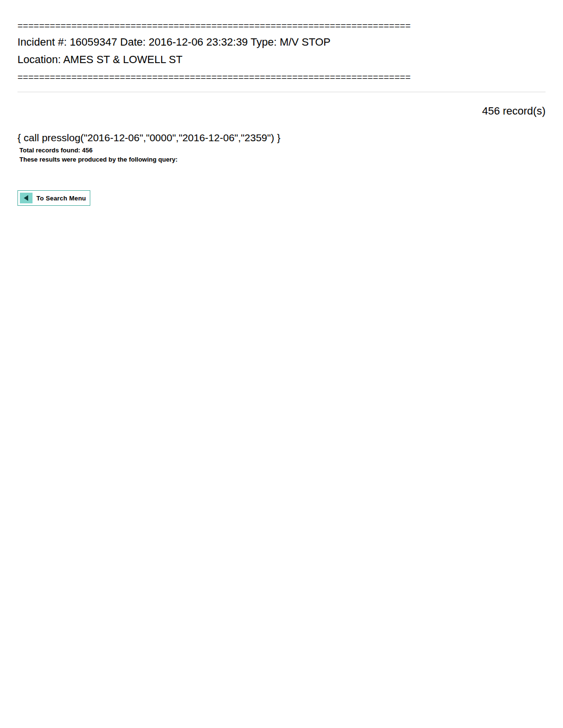=========================================================================
Incident #: 16059347 Date: 2016-12-06 23:32:39 Type: M/V STOP
Location: AMES ST & LOWELL ST
=========================================================================
456 record(s)
{ call presslog("2016-12-06","0000","2016-12-06","2359") }
Total records found: 456
These results were produced by the following query:
To Search Menu